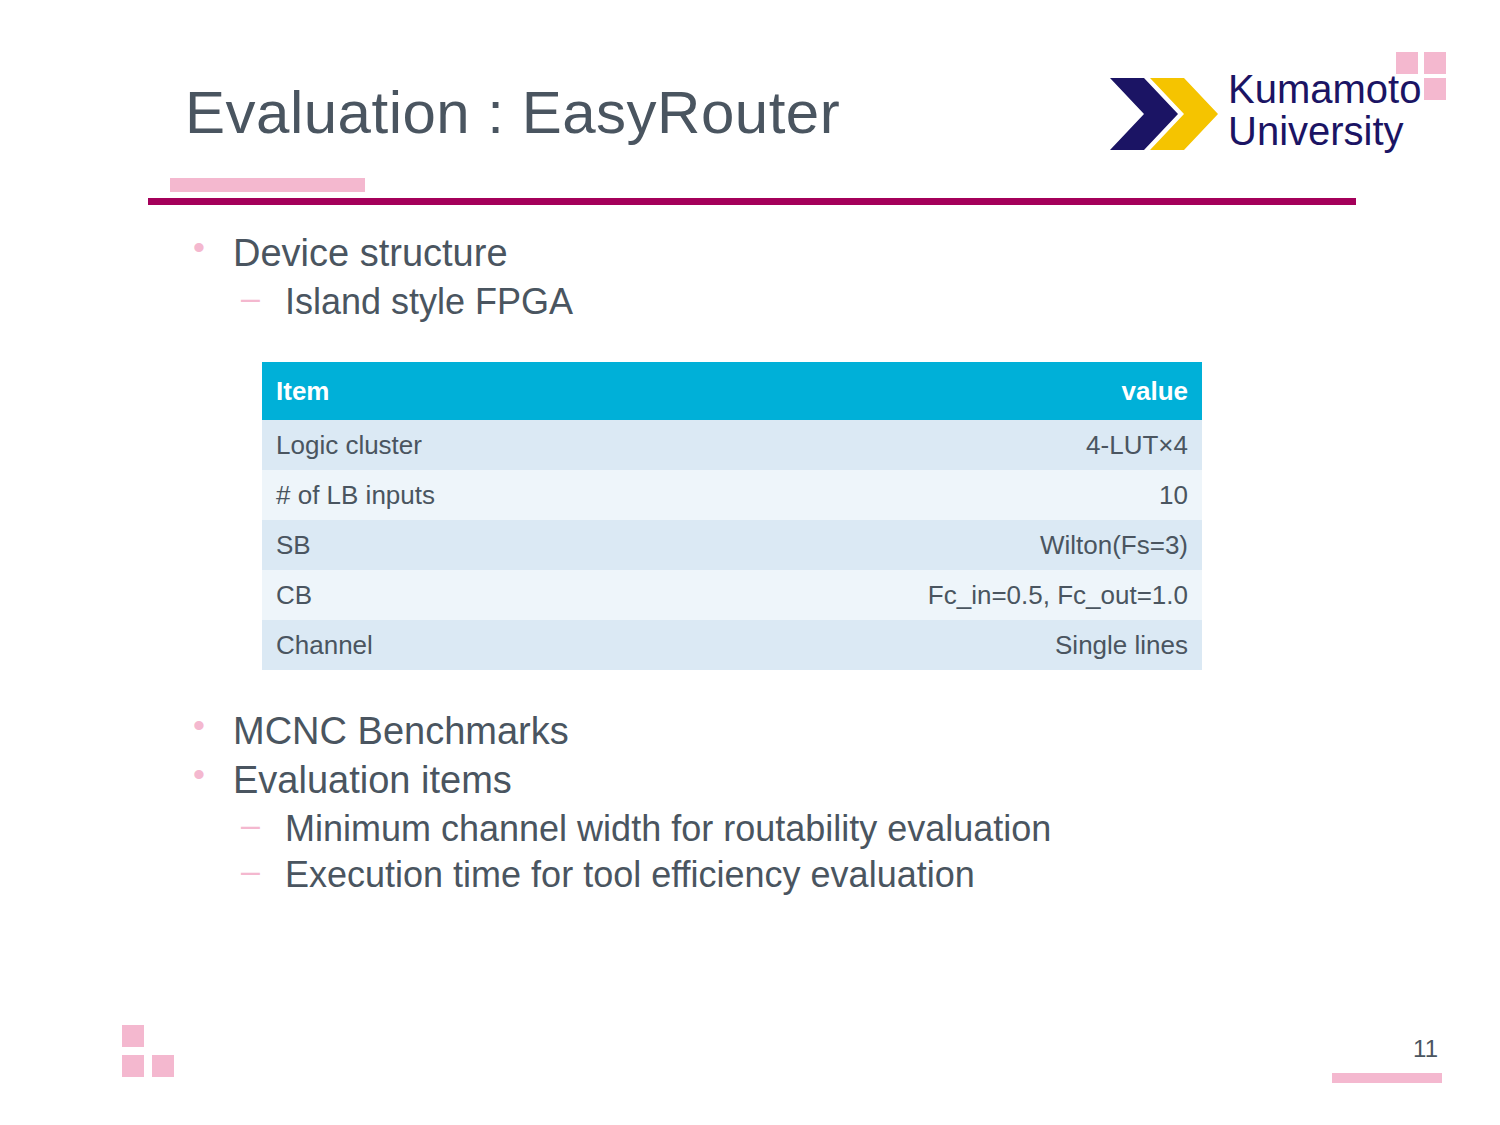Evaluation : EasyRouter
Kumamoto
University
Device structure
Island style FPGA
| Item | value |
| --- | --- |
| Logic cluster | 4-LUT×4 |
| # of LB inputs | 10 |
| SB | Wilton(Fs=3) |
| CB | Fc_in=0.5, Fc_out=1.0 |
| Channel | Single lines |
MCNC Benchmarks
Evaluation items
Minimum channel width for routability evaluation
Execution time for tool efficiency evaluation
11